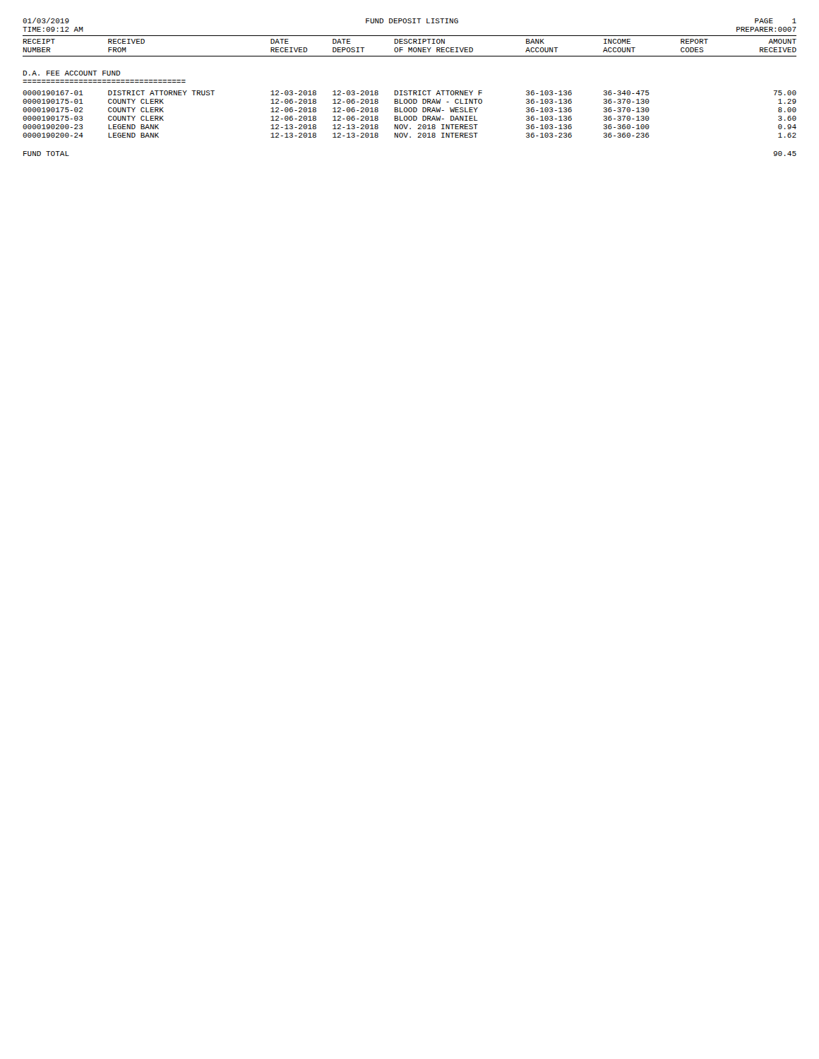01/03/2019 FUND DEPOSIT LISTING PAGE 1
TIME:09:12 AM PREPARER:0007
| RECEIPT | RECEIVED | DATE | DATE | DESCRIPTION | BANK | INCOME | REPORT | AMOUNT |
| --- | --- | --- | --- | --- | --- | --- | --- | --- |
| NUMBER | FROM | RECEIVED | DEPOSIT | OF MONEY RECEIVED | ACCOUNT | ACCOUNT | CODES | RECEIVED |
D.A. FEE ACCOUNT FUND
===================================
| 0000190167-01 | DISTRICT ATTORNEY TRUST | 12-03-2018 | 12-03-2018 | DISTRICT ATTORNEY F | 36-103-136 | 36-340-475 | | 75.00 |
| 0000190175-01 | COUNTY CLERK | 12-06-2018 | 12-06-2018 | BLOOD DRAW - CLINTO | 36-103-136 | 36-370-130 | | 1.29 |
| 0000190175-02 | COUNTY CLERK | 12-06-2018 | 12-06-2018 | BLOOD DRAW- WESLEY | 36-103-136 | 36-370-130 | | 8.00 |
| 0000190175-03 | COUNTY CLERK | 12-06-2018 | 12-06-2018 | BLOOD DRAW- DANIEL | 36-103-136 | 36-370-130 | | 3.60 |
| 0000190200-23 | LEGEND BANK | 12-13-2018 | 12-13-2018 | NOV. 2018 INTEREST | 36-103-136 | 36-360-100 | | 0.94 |
| 0000190200-24 | LEGEND BANK | 12-13-2018 | 12-13-2018 | NOV. 2018 INTEREST | 36-103-236 | 36-360-236 | | 1.62 |
| FUND TOTAL | 90.45 |